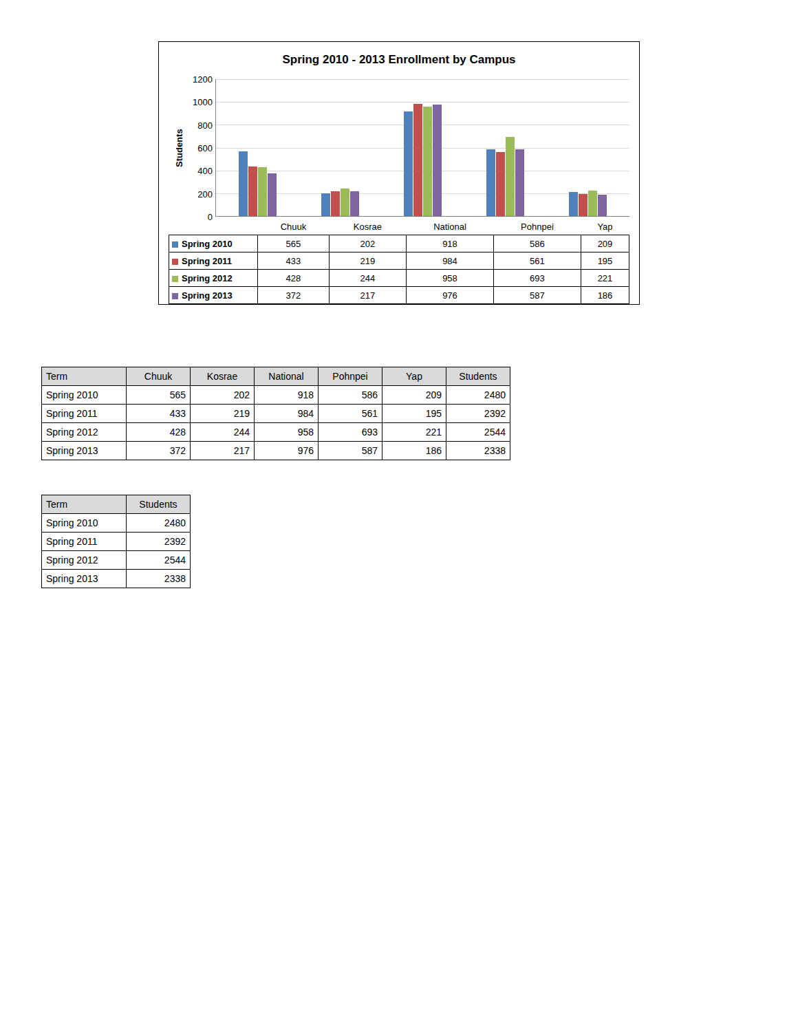Spring 2010 - 2013 Enrollment by Campus
Students
1200 1000 800 600 400 200 0
| | Chuuk | Kosrae | National | Pohnpei | Yap |
| Spring 2010 | 565 | 202 | 918 | 586 | 209 |
| Spring 2011 | 433 | 219 | 984 | 561 | 195 |
| Spring 2012 | 428 | 244 | 958 | 693 | 221 |
| Spring 2013 | 372 | 217 | 976 | 587 | 186 |
| Term | Chuuk | Kosrae | National | Pohnpei | Yap | Students |
| --- | --- | --- | --- | --- | --- | --- |
| Spring 2010 | 565 | 202 | 918 | 586 | 209 | 2480 |
| Spring 2011 | 433 | 219 | 984 | 561 | 195 | 2392 |
| Spring 2012 | 428 | 244 | 958 | 693 | 221 | 2544 |
| Spring 2013 | 372 | 217 | 976 | 587 | 186 | 2338 |
| Term | Students |
| --- | --- |
| Spring 2010 | 2480 |
| Spring 2011 | 2392 |
| Spring 2012 | 2544 |
| Spring 2013 | 2338 |